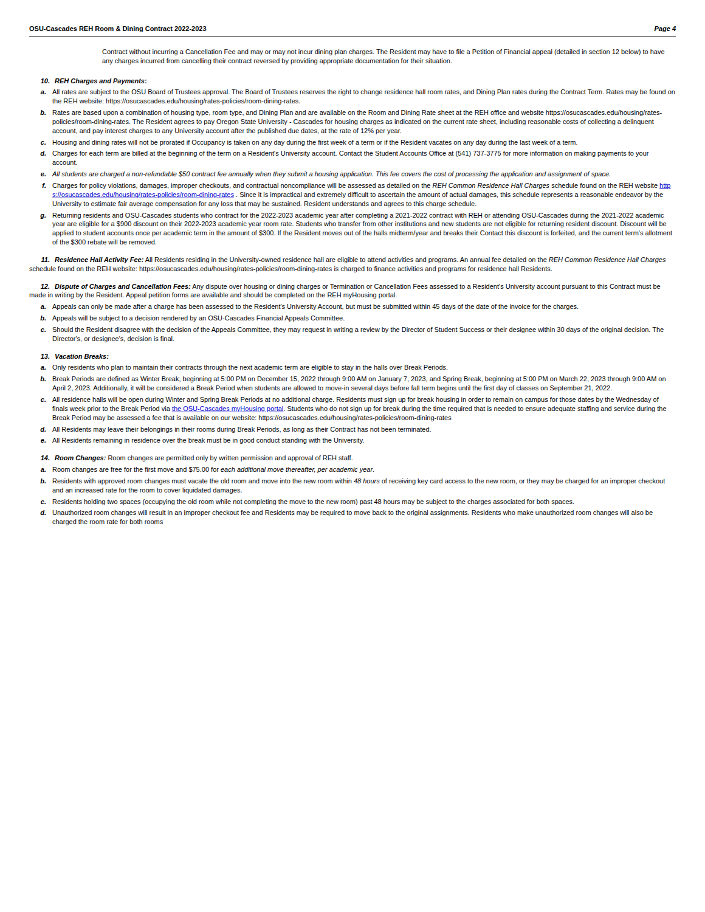OSU-Cascades REH Room & Dining Contract 2022-2023 Page 4
Contract without incurring a Cancellation Fee and may or may not incur dining plan charges. The Resident may have to file a Petition of Financial appeal (detailed in section 12 below) to have any charges incurred from cancelling their contract reversed by providing appropriate documentation for their situation.
10. REH Charges and Payments:
a. All rates are subject to the OSU Board of Trustees approval. The Board of Trustees reserves the right to change residence hall room rates, and Dining Plan rates during the Contract Term. Rates may be found on the REH website: https://osucascades.edu/housing/rates-policies/room-dining-rates.
b. Rates are based upon a combination of housing type, room type, and Dining Plan and are available on the Room and Dining Rate sheet at the REH office and website https://osucascades.edu/housing/rates-policies/room-dining-rates. The Resident agrees to pay Oregon State University - Cascades for housing charges as indicated on the current rate sheet, including reasonable costs of collecting a delinquent account, and pay interest charges to any University account after the published due dates, at the rate of 12% per year.
c. Housing and dining rates will not be prorated if Occupancy is taken on any day during the first week of a term or if the Resident vacates on any day during the last week of a term.
d. Charges for each term are billed at the beginning of the term on a Resident's University account. Contact the Student Accounts Office at (541) 737-3775 for more information on making payments to your account.
e. All students are charged a non-refundable $50 contract fee annually when they submit a housing application. This fee covers the cost of processing the application and assignment of space.
f. Charges for policy violations, damages, improper checkouts, and contractual noncompliance will be assessed as detailed on the REH Common Residence Hall Charges schedule found on the REH website https://osucascades.edu/housing/rates-policies/room-dining-rates . Since it is impractical and extremely difficult to ascertain the amount of actual damages, this schedule represents a reasonable endeavor by the University to estimate fair average compensation for any loss that may be sustained. Resident understands and agrees to this charge schedule.
g. Returning residents and OSU-Cascades students who contract for the 2022-2023 academic year after completing a 2021-2022 contract with REH or attending OSU-Cascades during the 2021-2022 academic year are eligible for a $900 discount on their 2022-2023 academic year room rate. Students who transfer from other institutions and new students are not eligible for returning resident discount. Discount will be applied to student accounts once per academic term in the amount of $300. If the Resident moves out of the halls midterm/year and breaks their Contact this discount is forfeited, and the current term's allotment of the $300 rebate will be removed.
11. Residence Hall Activity Fee: All Residents residing in the University-owned residence hall are eligible to attend activities and programs. An annual fee detailed on the REH Common Residence Hall Charges schedule found on the REH website: https://osucascades.edu/housing/rates-policies/room-dining-rates is charged to finance activities and programs for residence hall Residents.
12. Dispute of Charges and Cancellation Fees: Any dispute over housing or dining charges or Termination or Cancellation Fees assessed to a Resident's University account pursuant to this Contract must be made in writing by the Resident. Appeal petition forms are available and should be completed on the REH myHousing portal.
a. Appeals can only be made after a charge has been assessed to the Resident's University Account, but must be submitted within 45 days of the date of the invoice for the charges.
b. Appeals will be subject to a decision rendered by an OSU-Cascades Financial Appeals Committee.
c. Should the Resident disagree with the decision of the Appeals Committee, they may request in writing a review by the Director of Student Success or their designee within 30 days of the original decision. The Director's, or designee's, decision is final.
13. Vacation Breaks:
a. Only residents who plan to maintain their contracts through the next academic term are eligible to stay in the halls over Break Periods.
b. Break Periods are defined as Winter Break, beginning at 5:00 PM on December 15, 2022 through 9:00 AM on January 7, 2023, and Spring Break, beginning at 5:00 PM on March 22, 2023 through 9:00 AM on April 2, 2023. Additionally, it will be considered a Break Period when students are allowed to move-in several days before fall term begins until the first day of classes on September 21, 2022.
c. All residence halls will be open during Winter and Spring Break Periods at no additional charge. Residents must sign up for break housing in order to remain on campus for those dates by the Wednesday of finals week prior to the Break Period via the OSU-Cascades myHousing portal. Students who do not sign up for break during the time required that is needed to ensure adequate staffing and service during the Break Period may be assessed a fee that is available on our website: https://osucascades.edu/housing/rates-policies/room-dining-rates
d. All Residents may leave their belongings in their rooms during Break Periods, as long as their Contract has not been terminated.
e. All Residents remaining in residence over the break must be in good conduct standing with the University.
14. Room Changes: Room changes are permitted only by written permission and approval of REH staff.
a. Room changes are free for the first move and $75.00 for each additional move thereafter, per academic year.
b. Residents with approved room changes must vacate the old room and move into the new room within 48 hours of receiving key card access to the new room, or they may be charged for an improper checkout and an increased rate for the room to cover liquidated damages.
c. Residents holding two spaces (occupying the old room while not completing the move to the new room) past 48 hours may be subject to the charges associated for both spaces.
d. Unauthorized room changes will result in an improper checkout fee and Residents may be required to move back to the original assignments. Residents who make unauthorized room changes will also be charged the room rate for both rooms